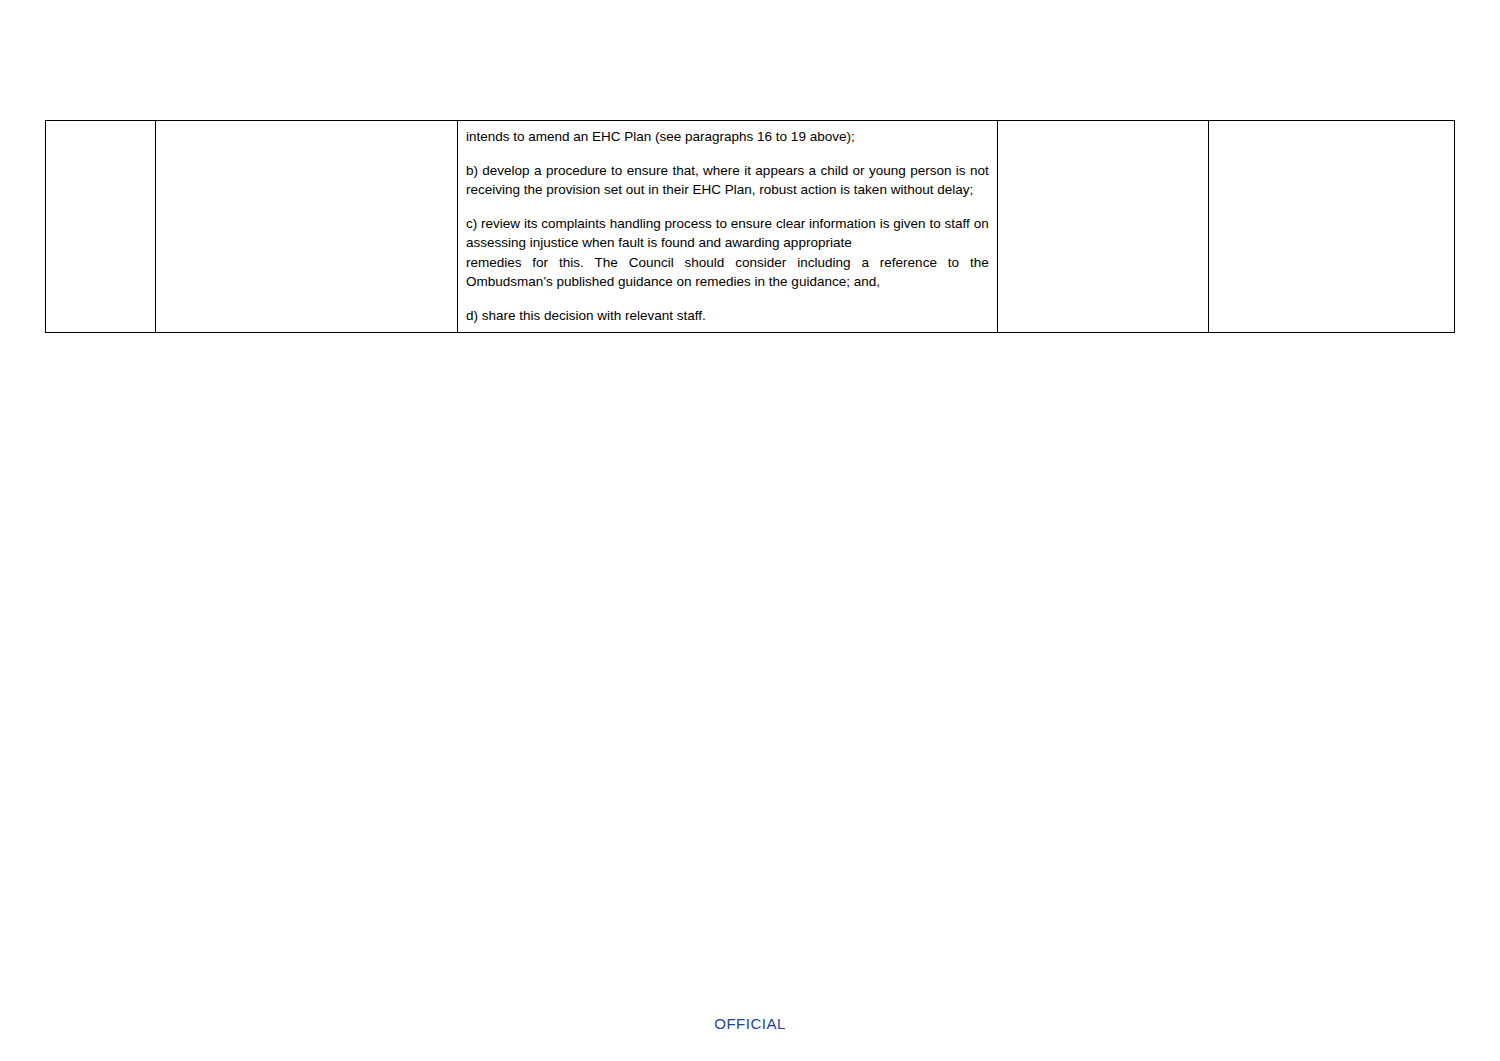| | | intends to amend an EHC Plan (see paragraphs 16 to 19 above); b) develop a procedure to ensure that, where it appears a child or young person is not receiving the provision set out in their EHC Plan, robust action is taken without delay; c) review its complaints handling process to ensure clear information is given to staff on assessing injustice when fault is found and awarding appropriate remedies for this. The Council should consider including a reference to the Ombudsman’s published guidance on remedies in the guidance; and, d) share this decision with relevant staff. | | |
OFFICIAL